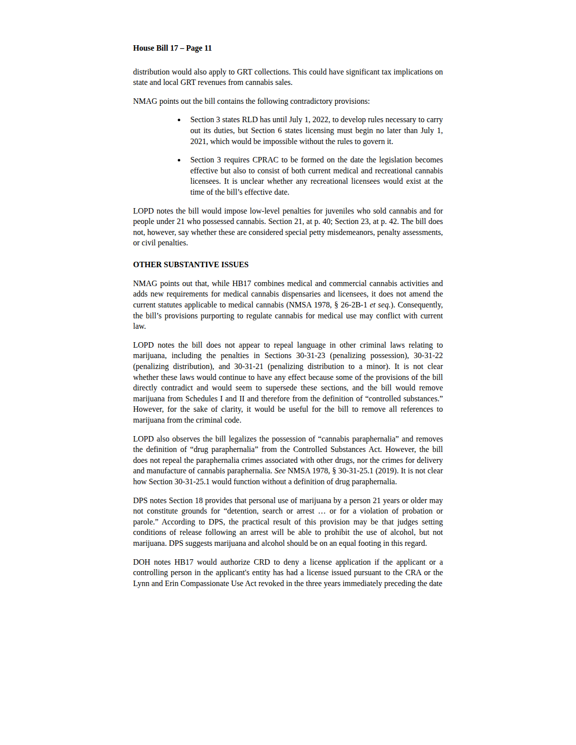House Bill 17 – Page 11
distribution would also apply to GRT collections. This could have significant tax implications on state and local GRT revenues from cannabis sales.
NMAG points out the bill contains the following contradictory provisions:
Section 3 states RLD has until July 1, 2022, to develop rules necessary to carry out its duties, but Section 6 states licensing must begin no later than July 1, 2021, which would be impossible without the rules to govern it.
Section 3 requires CPRAC to be formed on the date the legislation becomes effective but also to consist of both current medical and recreational cannabis licensees. It is unclear whether any recreational licensees would exist at the time of the bill’s effective date.
LOPD notes the bill would impose low-level penalties for juveniles who sold cannabis and for people under 21 who possessed cannabis. Section 21, at p. 40; Section 23, at p. 42. The bill does not, however, say whether these are considered special petty misdemeanors, penalty assessments, or civil penalties.
OTHER SUBSTANTIVE ISSUES
NMAG points out that, while HB17 combines medical and commercial cannabis activities and adds new requirements for medical cannabis dispensaries and licensees, it does not amend the current statutes applicable to medical cannabis (NMSA 1978, § 26-2B-1 et seq.). Consequently, the bill’s provisions purporting to regulate cannabis for medical use may conflict with current law.
LOPD notes the bill does not appear to repeal language in other criminal laws relating to marijuana, including the penalties in Sections 30-31-23 (penalizing possession), 30-31-22 (penalizing distribution), and 30-31-21 (penalizing distribution to a minor). It is not clear whether these laws would continue to have any effect because some of the provisions of the bill directly contradict and would seem to supersede these sections, and the bill would remove marijuana from Schedules I and II and therefore from the definition of “controlled substances.” However, for the sake of clarity, it would be useful for the bill to remove all references to marijuana from the criminal code.
LOPD also observes the bill legalizes the possession of “cannabis paraphernalia” and removes the definition of “drug paraphernalia” from the Controlled Substances Act. However, the bill does not repeal the paraphernalia crimes associated with other drugs, nor the crimes for delivery and manufacture of cannabis paraphernalia. See NMSA 1978, § 30-31-25.1 (2019). It is not clear how Section 30-31-25.1 would function without a definition of drug paraphernalia.
DPS notes Section 18 provides that personal use of marijuana by a person 21 years or older may not constitute grounds for “detention, search or arrest … or for a violation of probation or parole.” According to DPS, the practical result of this provision may be that judges setting conditions of release following an arrest will be able to prohibit the use of alcohol, but not marijuana. DPS suggests marijuana and alcohol should be on an equal footing in this regard.
DOH notes HB17 would authorize CRD to deny a license application if the applicant or a controlling person in the applicant's entity has had a license issued pursuant to the CRA or the Lynn and Erin Compassionate Use Act revoked in the three years immediately preceding the date